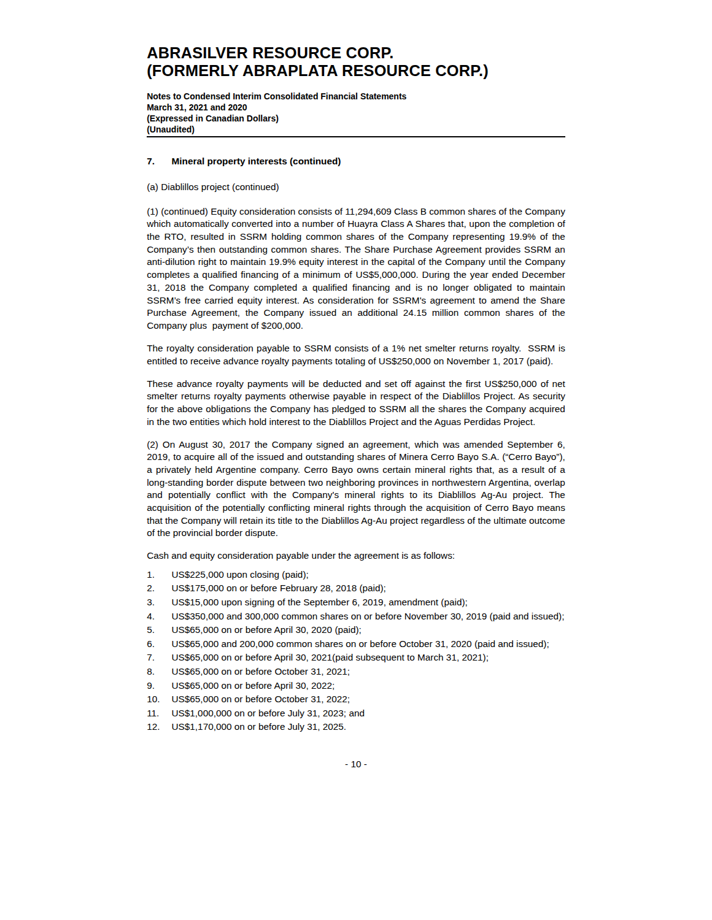ABRASILVER RESOURCE CORP.
(FORMERLY ABRAPLATA RESOURCE CORP.)
Notes to Condensed Interim Consolidated Financial Statements
March 31, 2021 and 2020
(Expressed in Canadian Dollars)
(Unaudited)
7. Mineral property interests (continued)
(a) Diablillos project (continued)
(1) (continued) Equity consideration consists of 11,294,609 Class B common shares of the Company which automatically converted into a number of Huayra Class A Shares that, upon the completion of the RTO, resulted in SSRM holding common shares of the Company representing 19.9% of the Company’s then outstanding common shares. The Share Purchase Agreement provides SSRM an anti-dilution right to maintain 19.9% equity interest in the capital of the Company until the Company completes a qualified financing of a minimum of US$5,000,000. During the year ended December 31, 2018 the Company completed a qualified financing and is no longer obligated to maintain SSRM’s free carried equity interest. As consideration for SSRM's agreement to amend the Share Purchase Agreement, the Company issued an additional 24.15 million common shares of the Company plus payment of $200,000.
The royalty consideration payable to SSRM consists of a 1% net smelter returns royalty. SSRM is entitled to receive advance royalty payments totaling of US$250,000 on November 1, 2017 (paid).
These advance royalty payments will be deducted and set off against the first US$250,000 of net smelter returns royalty payments otherwise payable in respect of the Diablillos Project. As security for the above obligations the Company has pledged to SSRM all the shares the Company acquired in the two entities which hold interest to the Diablillos Project and the Aguas Perdidas Project.
(2) On August 30, 2017 the Company signed an agreement, which was amended September 6, 2019, to acquire all of the issued and outstanding shares of Minera Cerro Bayo S.A. (“Cerro Bayo”), a privately held Argentine company. Cerro Bayo owns certain mineral rights that, as a result of a long-standing border dispute between two neighboring provinces in northwestern Argentina, overlap and potentially conflict with the Company's mineral rights to its Diablillos Ag-Au project. The acquisition of the potentially conflicting mineral rights through the acquisition of Cerro Bayo means that the Company will retain its title to the Diablillos Ag-Au project regardless of the ultimate outcome of the provincial border dispute.
Cash and equity consideration payable under the agreement is as follows:
1. US$225,000 upon closing (paid);
2. US$175,000 on or before February 28, 2018 (paid);
3. US$15,000 upon signing of the September 6, 2019, amendment (paid);
4. US$350,000 and 300,000 common shares on or before November 30, 2019 (paid and issued);
5. US$65,000 on or before April 30, 2020 (paid);
6. US$65,000 and 200,000 common shares on or before October 31, 2020 (paid and issued);
7. US$65,000 on or before April 30, 2021(paid subsequent to March 31, 2021);
8. US$65,000 on or before October 31, 2021;
9. US$65,000 on or before April 30, 2022;
10. US$65,000 on or before October 31, 2022;
11. US$1,000,000 on or before July 31, 2023; and
12. US$1,170,000 on or before July 31, 2025.
- 10 -